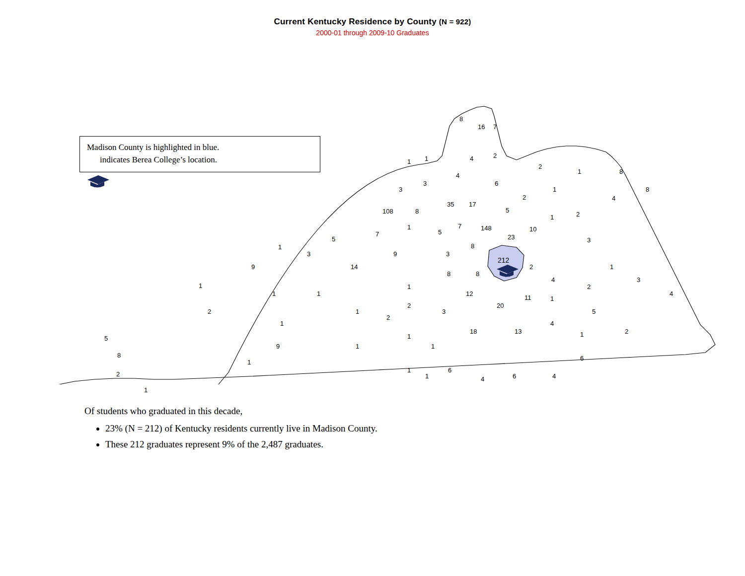Current Kentucky Residence by County (N = 922)
2000-01 through 2009-10 Graduates
Madison County is highlighted in blue.
indicates Berea College’s location.
8 16 7 1 1 4 2 2 1 8 4 3 3 6 1 4 8 2 35 17 5 108 8 1 2 5 7 1 5 7 148 23 10 3 1 3 9 3 8 212 2 1 9 14 8 8 4 2 3 4 1 1 1 1 12 11 1 2 3 20 5 2 1 2 1 18 13 4 1 2 5 1 1 2 8 1 1 9 1 6 1 1 6 4 6 4
Of students who graduated in this decade,
23% (N = 212) of Kentucky residents currently live in Madison County.
These 212 graduates represent 9% of the 2,487 graduates.